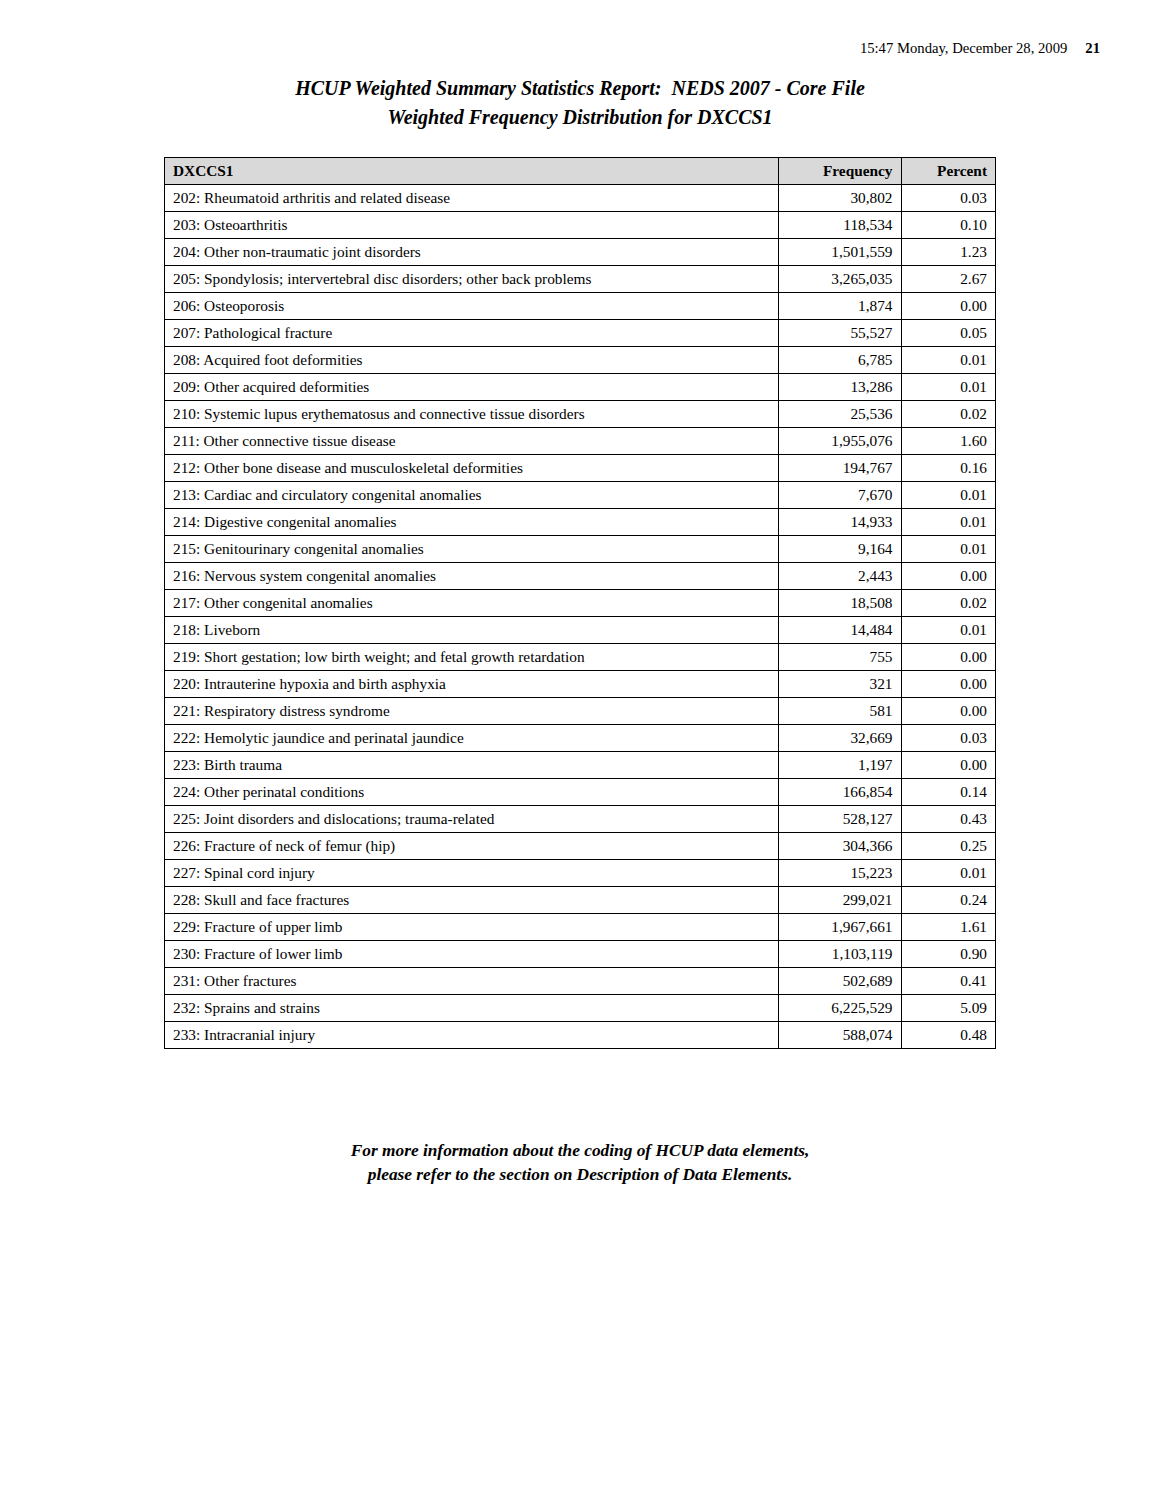15:47 Monday, December 28, 200921
HCUP Weighted Summary Statistics Report: NEDS 2007 - Core File
Weighted Frequency Distribution for DXCCS1
| DXCCS1 | Frequency | Percent |
| --- | --- | --- |
| 202: Rheumatoid arthritis and related disease | 30,802 | 0.03 |
| 203: Osteoarthritis | 118,534 | 0.10 |
| 204: Other non-traumatic joint disorders | 1,501,559 | 1.23 |
| 205: Spondylosis; intervertebral disc disorders; other back problems | 3,265,035 | 2.67 |
| 206: Osteoporosis | 1,874 | 0.00 |
| 207: Pathological fracture | 55,527 | 0.05 |
| 208: Acquired foot deformities | 6,785 | 0.01 |
| 209: Other acquired deformities | 13,286 | 0.01 |
| 210: Systemic lupus erythematosus and connective tissue disorders | 25,536 | 0.02 |
| 211: Other connective tissue disease | 1,955,076 | 1.60 |
| 212: Other bone disease and musculoskeletal deformities | 194,767 | 0.16 |
| 213: Cardiac and circulatory congenital anomalies | 7,670 | 0.01 |
| 214: Digestive congenital anomalies | 14,933 | 0.01 |
| 215: Genitourinary congenital anomalies | 9,164 | 0.01 |
| 216: Nervous system congenital anomalies | 2,443 | 0.00 |
| 217: Other congenital anomalies | 18,508 | 0.02 |
| 218: Liveborn | 14,484 | 0.01 |
| 219: Short gestation; low birth weight; and fetal growth retardation | 755 | 0.00 |
| 220: Intrauterine hypoxia and birth asphyxia | 321 | 0.00 |
| 221: Respiratory distress syndrome | 581 | 0.00 |
| 222: Hemolytic jaundice and perinatal jaundice | 32,669 | 0.03 |
| 223: Birth trauma | 1,197 | 0.00 |
| 224: Other perinatal conditions | 166,854 | 0.14 |
| 225: Joint disorders and dislocations; trauma-related | 528,127 | 0.43 |
| 226: Fracture of neck of femur (hip) | 304,366 | 0.25 |
| 227: Spinal cord injury | 15,223 | 0.01 |
| 228: Skull and face fractures | 299,021 | 0.24 |
| 229: Fracture of upper limb | 1,967,661 | 1.61 |
| 230: Fracture of lower limb | 1,103,119 | 0.90 |
| 231: Other fractures | 502,689 | 0.41 |
| 232: Sprains and strains | 6,225,529 | 5.09 |
| 233: Intracranial injury | 588,074 | 0.48 |
For more information about the coding of HCUP data elements,
please refer to the section on Description of Data Elements.